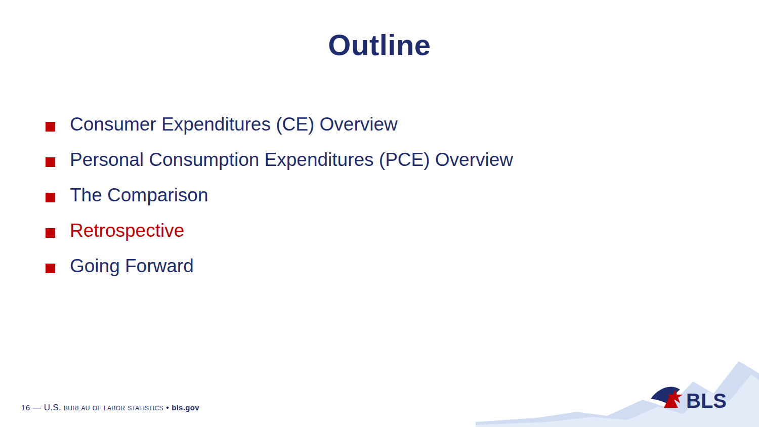Outline
Consumer Expenditures (CE) Overview
Personal Consumption Expenditures (PCE) Overview
The Comparison
Retrospective
Going Forward
BLS
16 — U.S. Bureau of Labor Statistics • bls.gov